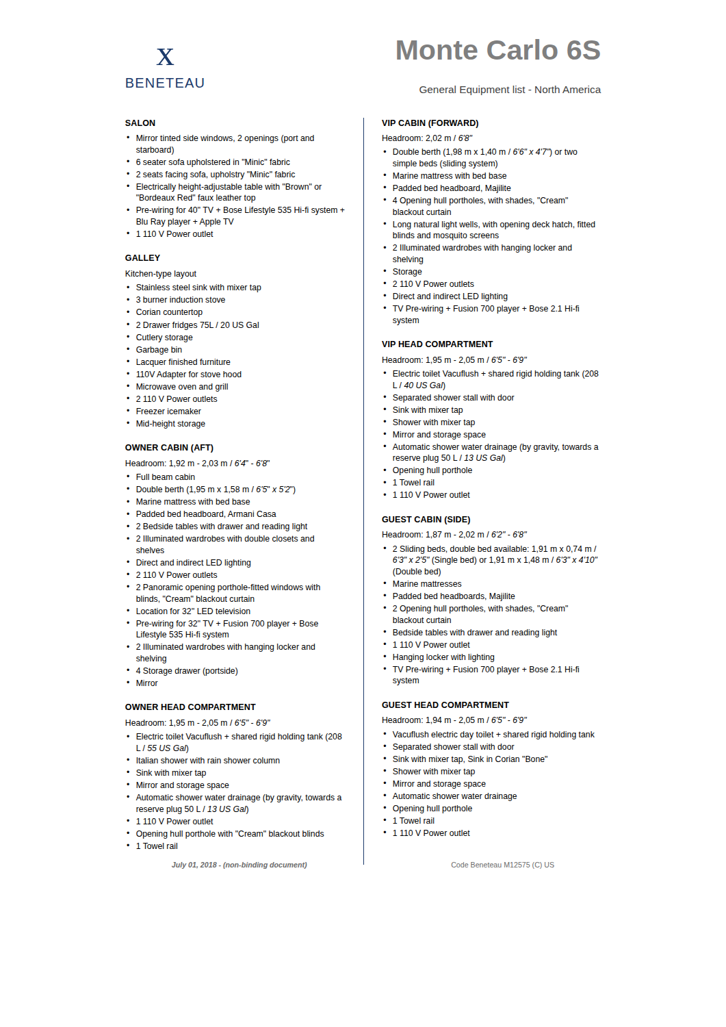x
BENETEAU
Monte Carlo 6S
General Equipment list - North America
SALON
Mirror tinted side windows, 2 openings (port and starboard)
6 seater sofa upholstered in "Minic" fabric
2 seats facing sofa, upholstry "Minic" fabric
Electrically height-adjustable table with "Brown" or "Bordeaux Red" faux leather top
Pre-wiring for 40'' TV + Bose Lifestyle 535 Hi-fi system + Blu Ray player + Apple TV
1 110 V Power outlet
GALLEY
Kitchen-type layout
Stainless steel sink with mixer tap
3 burner induction stove
Corian countertop
2 Drawer fridges 75L / 20 US Gal
Cutlery storage
Garbage bin
Lacquer finished furniture
110V Adapter for stove hood
Microwave oven and grill
2 110 V Power outlets
Freezer icemaker
Mid-height storage
OWNER CABIN (AFT)
Headroom: 1,92 m - 2,03 m / 6'4" - 6'8"
Full beam cabin
Double berth (1,95 m x 1,58 m / 6'5" x 5'2")
Marine mattress with bed base
Padded bed headboard, Armani Casa
2 Bedside tables with drawer and reading light
2 Illuminated wardrobes with double closets and shelves
Direct and indirect LED lighting
2 110 V Power outlets
2 Panoramic opening porthole-fitted windows with blinds, "Cream" blackout curtain
Location for 32'' LED television
Pre-wiring for 32'' TV + Fusion 700 player + Bose Lifestyle 535 Hi-fi system
2 Illuminated wardrobes with hanging locker and shelving
4 Storage drawer (portside)
Mirror
OWNER HEAD COMPARTMENT
Headroom: 1,95 m - 2,05 m / 6'5" - 6'9"
Electric toilet Vacuflush + shared rigid holding tank (208 L / 55 US Gal)
Italian shower with rain shower column
Sink with mixer tap
Mirror and storage space
Automatic shower water drainage (by gravity, towards a reserve plug 50 L / 13 US Gal)
1 110 V Power outlet
Opening hull porthole with "Cream" blackout blinds
1 Towel rail
VIP CABIN (FORWARD)
Headroom: 2,02 m / 6'8"
Double berth (1,98 m x 1,40 m / 6'6" x 4'7") or two simple beds (sliding system)
Marine mattress with bed base
Padded bed headboard, Majilite
4 Opening hull portholes, with shades, "Cream" blackout curtain
Long natural light wells, with opening deck hatch, fitted blinds and mosquito screens
2 Illuminated wardrobes with hanging locker and shelving
Storage
2 110 V Power outlets
Direct and indirect LED lighting
TV Pre-wiring + Fusion 700 player + Bose 2.1 Hi-fi system
VIP HEAD COMPARTMENT
Headroom: 1,95 m - 2,05 m / 6'5" - 6'9"
Electric toilet Vacuflush + shared rigid holding tank (208 L / 40 US Gal)
Separated shower stall with door
Sink with mixer tap
Shower with mixer tap
Mirror and storage space
Automatic shower water drainage (by gravity, towards a reserve plug 50 L / 13 US Gal)
Opening hull porthole
1 Towel rail
1 110 V Power outlet
GUEST CABIN (SIDE)
Headroom: 1,87 m - 2,02 m / 6'2" - 6'8"
2 Sliding beds, double bed available: 1,91 m x 0,74 m / 6'3" x 2'5" (Single bed) or 1,91 m x 1,48 m / 6'3" x 4'10" (Double bed)
Marine mattresses
Padded bed headboards, Majilite
2 Opening hull portholes, with shades, "Cream" blackout curtain
Bedside tables with drawer and reading light
1 110 V Power outlet
Hanging locker with lighting
TV Pre-wiring + Fusion 700 player + Bose 2.1 Hi-fi system
GUEST HEAD COMPARTMENT
Headroom: 1,94 m - 2,05 m / 6'5" - 6'9"
Vacuflush electric day toilet + shared rigid holding tank
Separated shower stall with door
Sink with mixer tap, Sink in Corian "Bone"
Shower with mixer tap
Mirror and storage space
Automatic shower water drainage
Opening hull porthole
1 Towel rail
1 110 V Power outlet
July 01, 2018 - (non-binding document)
Code Beneteau M12575 (C) US